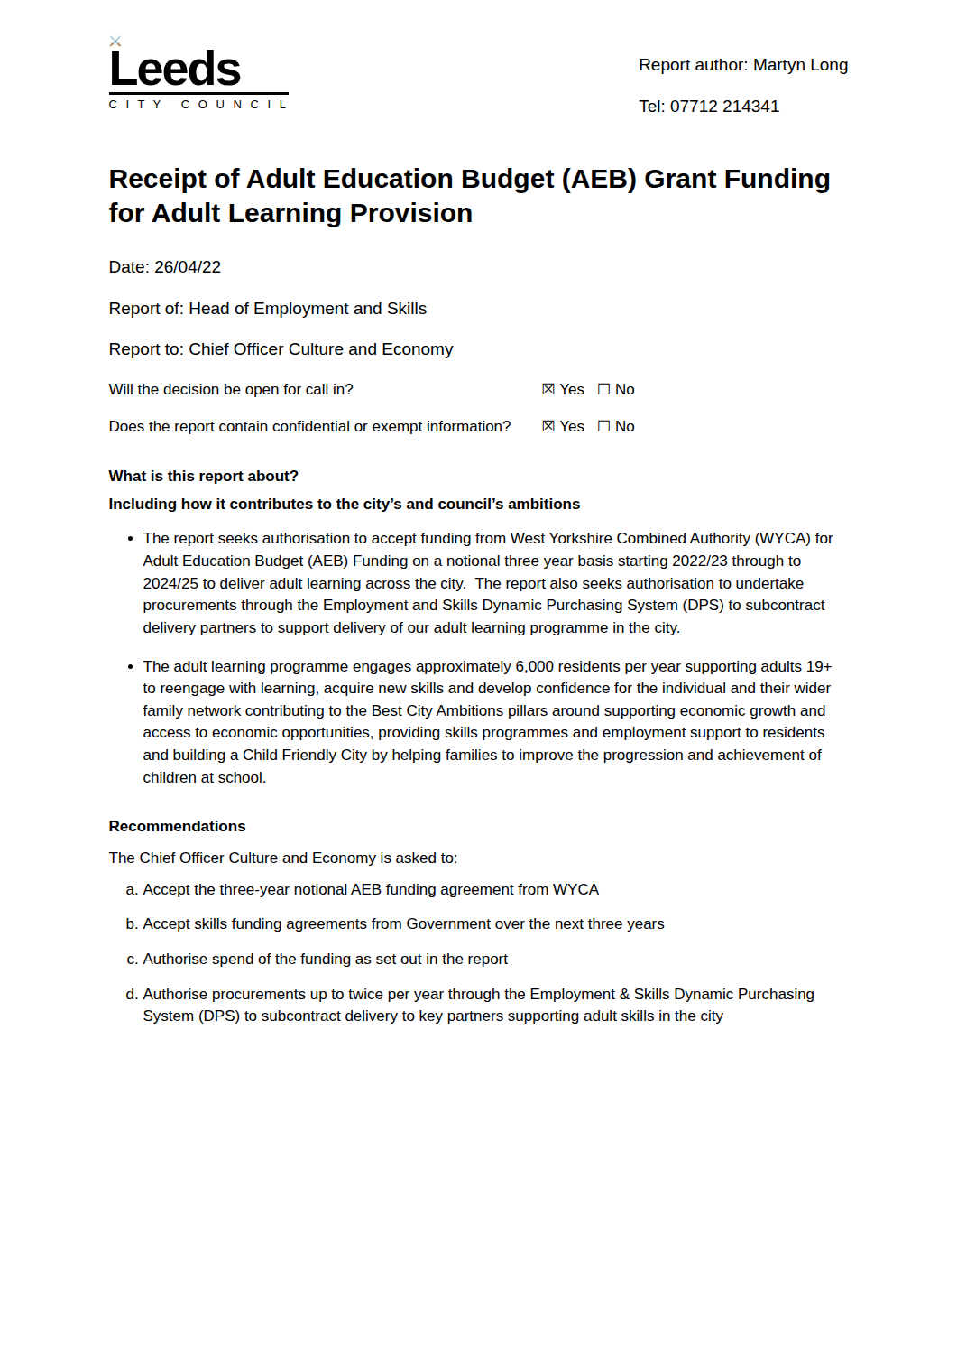⚔️
Leeds
C I T Y C O U N C I L
Report author: Martyn Long
Tel: 07712 214341
Receipt of Adult Education Budget (AEB) Grant Funding for Adult Learning Provision
Date: 26/04/22
Report of: Head of Employment and Skills
Report to: Chief Officer Culture and Economy
Will the decision be open for call in?
☒ Yes ☐ No
Does the report contain confidential or exempt information?
☒ Yes ☐ No
What is this report about?
Including how it contributes to the city’s and council’s ambitions
The report seeks authorisation to accept funding from West Yorkshire Combined Authority (WYCA) for Adult Education Budget (AEB) Funding on a notional three year basis starting 2022/23 through to 2024/25 to deliver adult learning across the city. The report also seeks authorisation to undertake procurements through the Employment and Skills Dynamic Purchasing System (DPS) to subcontract delivery partners to support delivery of our adult learning programme in the city.
The adult learning programme engages approximately 6,000 residents per year supporting adults 19+ to reengage with learning, acquire new skills and develop confidence for the individual and their wider family network contributing to the Best City Ambitions pillars around supporting economic growth and access to economic opportunities, providing skills programmes and employment support to residents and building a Child Friendly City by helping families to improve the progression and achievement of children at school.
Recommendations
The Chief Officer Culture and Economy is asked to:
Accept the three-year notional AEB funding agreement from WYCA
Accept skills funding agreements from Government over the next three years
Authorise spend of the funding as set out in the report
Authorise procurements up to twice per year through the Employment & Skills Dynamic Purchasing System (DPS) to subcontract delivery to key partners supporting adult skills in the city